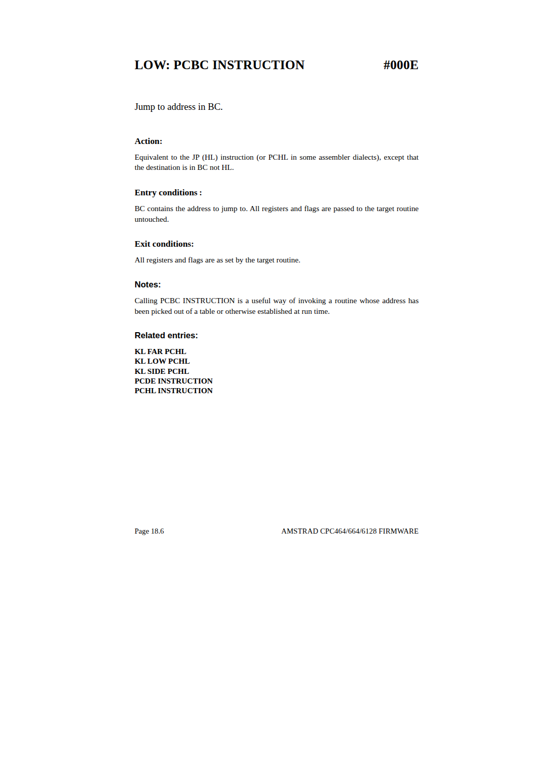LOW: PCBC INSTRUCTION#000E
Jump to address in BC.
Action:
Equivalent to the JP (HL) instruction (or PCHL in some assembler dialects), except that the destination is in BC not HL.
Entry conditions :
BC contains the address to jump to. All registers and flags are passed to the target routine untouched.
Exit conditions:
All registers and flags are as set by the target routine.
Notes:
Calling PCBC INSTRUCTION is a useful way of invoking a routine whose address has been picked out of a table or otherwise established at run time.
Related entries:
KL FAR PCHL
KL LOW PCHL
KL SIDE PCHL
PCDE INSTRUCTION
PCHL INSTRUCTION
Page 18.6 AMSTRAD CPC464/664/6128 FIRMWARE